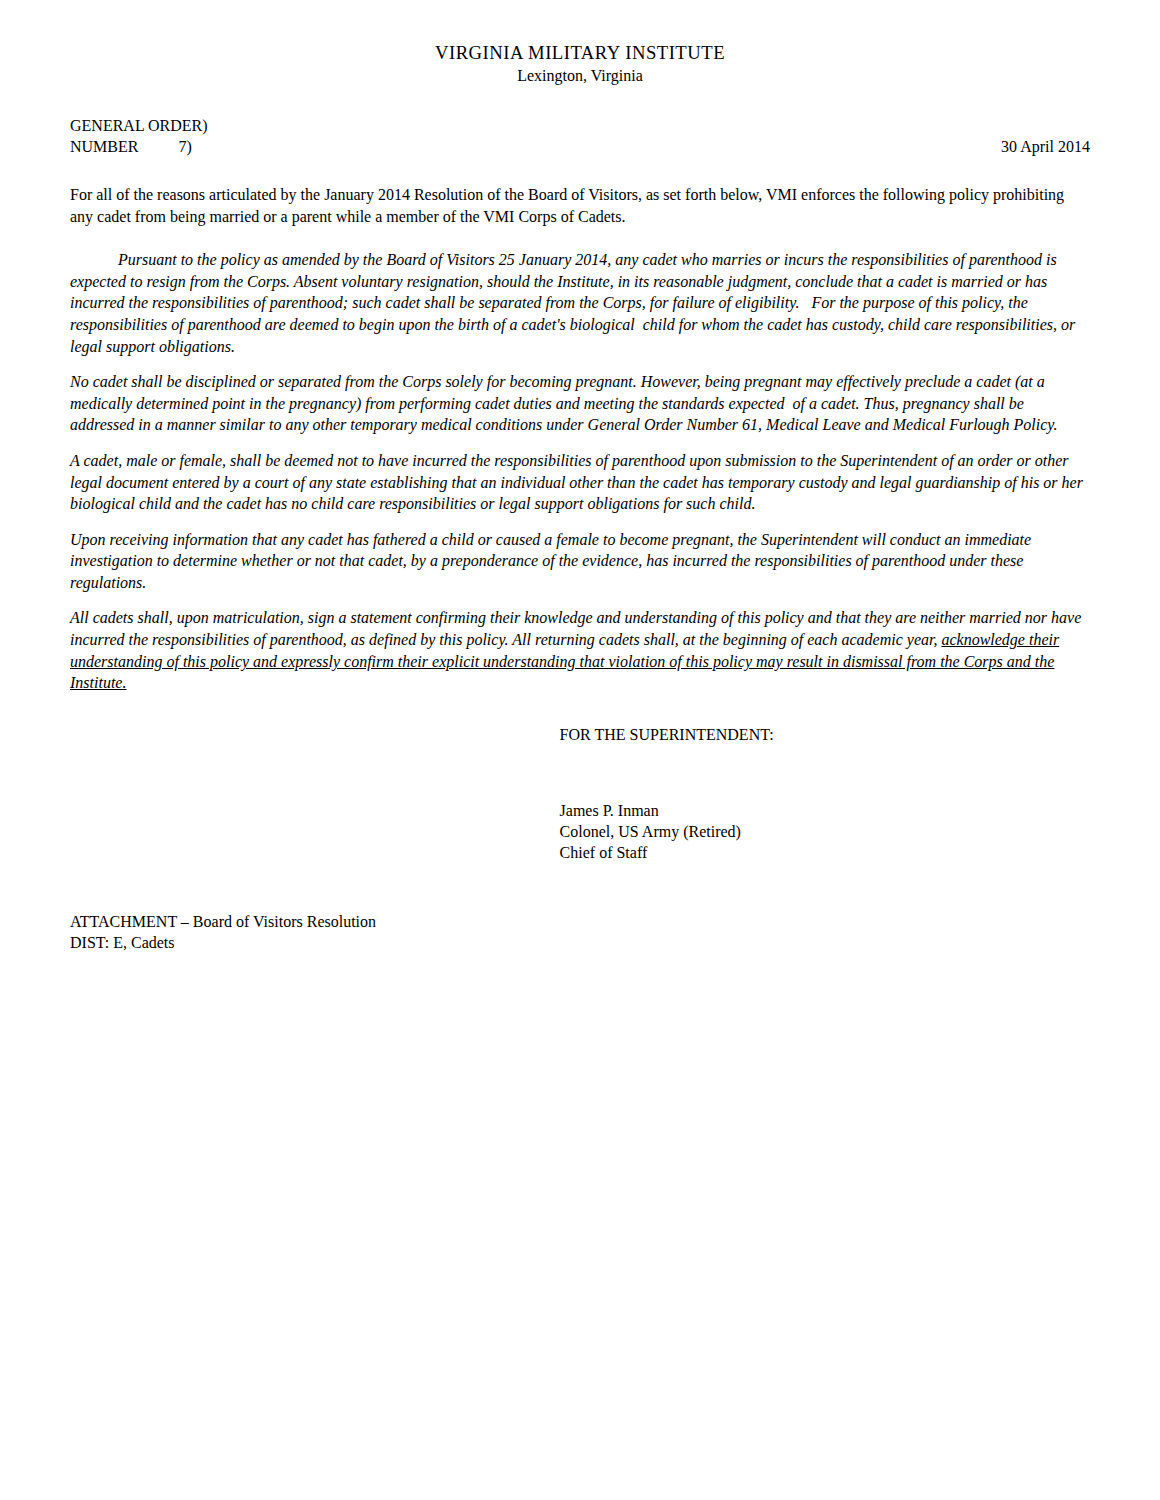VIRGINIA MILITARY INSTITUTE
Lexington, Virginia
GENERAL ORDER)
NUMBER 7) 30 April 2014
For all of the reasons articulated by the January 2014 Resolution of the Board of Visitors, as set forth below, VMI enforces the following policy prohibiting any cadet from being married or a parent while a member of the VMI Corps of Cadets.
Pursuant to the policy as amended by the Board of Visitors 25 January 2014, any cadet who marries or incurs the responsibilities of parenthood is expected to resign from the Corps. Absent voluntary resignation, should the Institute, in its reasonable judgment, conclude that a cadet is married or has incurred the responsibilities of parenthood; such cadet shall be separated from the Corps, for failure of eligibility. For the purpose of this policy, the responsibilities of parenthood are deemed to begin upon the birth of a cadet's biological child for whom the cadet has custody, child care responsibilities, or legal support obligations.
No cadet shall be disciplined or separated from the Corps solely for becoming pregnant. However, being pregnant may effectively preclude a cadet (at a medically determined point in the pregnancy) from performing cadet duties and meeting the standards expected of a cadet. Thus, pregnancy shall be addressed in a manner similar to any other temporary medical conditions under General Order Number 61, Medical Leave and Medical Furlough Policy.
A cadet, male or female, shall be deemed not to have incurred the responsibilities of parenthood upon submission to the Superintendent of an order or other legal document entered by a court of any state establishing that an individual other than the cadet has temporary custody and legal guardianship of his or her biological child and the cadet has no child care responsibilities or legal support obligations for such child.
Upon receiving information that any cadet has fathered a child or caused a female to become pregnant, the Superintendent will conduct an immediate investigation to determine whether or not that cadet, by a preponderance of the evidence, has incurred the responsibilities of parenthood under these regulations.
All cadets shall, upon matriculation, sign a statement confirming their knowledge and understanding of this policy and that they are neither married nor have incurred the responsibilities of parenthood, as defined by this policy. All returning cadets shall, at the beginning of each academic year, acknowledge their understanding of this policy and expressly confirm their explicit understanding that violation of this policy may result in dismissal from the Corps and the Institute.
FOR THE SUPERINTENDENT:
James P. Inman
Colonel, US Army (Retired)
Chief of Staff
ATTACHMENT – Board of Visitors Resolution
DIST: E, Cadets